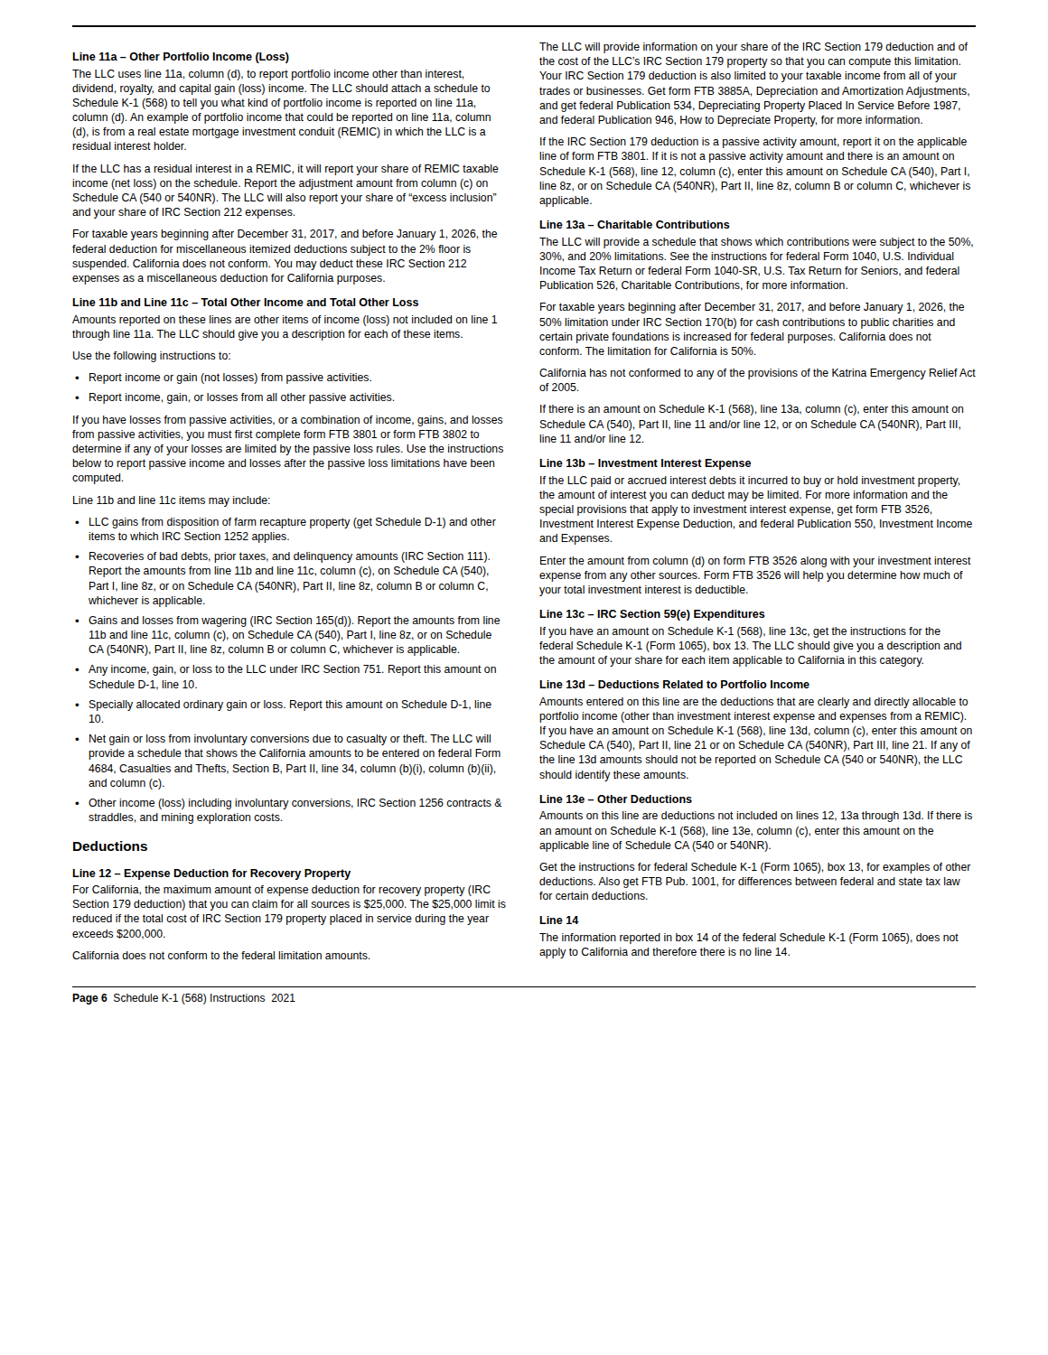Line 11a – Other Portfolio Income (Loss)
The LLC uses line 11a, column (d), to report portfolio income other than interest, dividend, royalty, and capital gain (loss) income. The LLC should attach a schedule to Schedule K-1 (568) to tell you what kind of portfolio income is reported on line 11a, column (d). An example of portfolio income that could be reported on line 11a, column (d), is from a real estate mortgage investment conduit (REMIC) in which the LLC is a residual interest holder.
If the LLC has a residual interest in a REMIC, it will report your share of REMIC taxable income (net loss) on the schedule. Report the adjustment amount from column (c) on Schedule CA (540 or 540NR). The LLC will also report your share of “excess inclusion” and your share of IRC Section 212 expenses.
For taxable years beginning after December 31, 2017, and before January 1, 2026, the federal deduction for miscellaneous itemized deductions subject to the 2% floor is suspended. California does not conform. You may deduct these IRC Section 212 expenses as a miscellaneous deduction for California purposes.
Line 11b and Line 11c – Total Other Income and Total Other Loss
Amounts reported on these lines are other items of income (loss) not included on line 1 through line 11a. The LLC should give you a description for each of these items.
Use the following instructions to:
Report income or gain (not losses) from passive activities.
Report income, gain, or losses from all other passive activities.
If you have losses from passive activities, or a combination of income, gains, and losses from passive activities, you must first complete form FTB 3801 or form FTB 3802 to determine if any of your losses are limited by the passive loss rules. Use the instructions below to report passive income and losses after the passive loss limitations have been computed.
Line 11b and line 11c items may include:
LLC gains from disposition of farm recapture property (get Schedule D-1) and other items to which IRC Section 1252 applies.
Recoveries of bad debts, prior taxes, and delinquency amounts (IRC Section 111). Report the amounts from line 11b and line 11c, column (c), on Schedule CA (540), Part I, line 8z, or on Schedule CA (540NR), Part II, line 8z, column B or column C, whichever is applicable.
Gains and losses from wagering (IRC Section 165(d)). Report the amounts from line 11b and line 11c, column (c), on Schedule CA (540), Part I, line 8z, or on Schedule CA (540NR), Part II, line 8z, column B or column C, whichever is applicable.
Any income, gain, or loss to the LLC under IRC Section 751. Report this amount on Schedule D-1, line 10.
Specially allocated ordinary gain or loss. Report this amount on Schedule D-1, line 10.
Net gain or loss from involuntary conversions due to casualty or theft. The LLC will provide a schedule that shows the California amounts to be entered on federal Form 4684, Casualties and Thefts, Section B, Part II, line 34, column (b)(i), column (b)(ii), and column (c).
Other income (loss) including involuntary conversions, IRC Section 1256 contracts & straddles, and mining exploration costs.
Deductions
Line 12 – Expense Deduction for Recovery Property
For California, the maximum amount of expense deduction for recovery property (IRC Section 179 deduction) that you can claim for all sources is $25,000. The $25,000 limit is reduced if the total cost of IRC Section 179 property placed in service during the year exceeds $200,000.
California does not conform to the federal limitation amounts.
The LLC will provide information on your share of the IRC Section 179 deduction and of the cost of the LLC’s IRC Section 179 property so that you can compute this limitation. Your IRC Section 179 deduction is also limited to your taxable income from all of your trades or businesses. Get form FTB 3885A, Depreciation and Amortization Adjustments, and get federal Publication 534, Depreciating Property Placed In Service Before 1987, and federal Publication 946, How to Depreciate Property, for more information.
If the IRC Section 179 deduction is a passive activity amount, report it on the applicable line of form FTB 3801. If it is not a passive activity amount and there is an amount on Schedule K-1 (568), line 12, column (c), enter this amount on Schedule CA (540), Part I, line 8z, or on Schedule CA (540NR), Part II, line 8z, column B or column C, whichever is applicable.
Line 13a – Charitable Contributions
The LLC will provide a schedule that shows which contributions were subject to the 50%, 30%, and 20% limitations. See the instructions for federal Form 1040, U.S. Individual Income Tax Return or federal Form 1040-SR, U.S. Tax Return for Seniors, and federal Publication 526, Charitable Contributions, for more information.
For taxable years beginning after December 31, 2017, and before January 1, 2026, the 50% limitation under IRC Section 170(b) for cash contributions to public charities and certain private foundations is increased for federal purposes. California does not conform. The limitation for California is 50%.
California has not conformed to any of the provisions of the Katrina Emergency Relief Act of 2005.
If there is an amount on Schedule K-1 (568), line 13a, column (c), enter this amount on Schedule CA (540), Part II, line 11 and/or line 12, or on Schedule CA (540NR), Part III, line 11 and/or line 12.
Line 13b – Investment Interest Expense
If the LLC paid or accrued interest debts it incurred to buy or hold investment property, the amount of interest you can deduct may be limited. For more information and the special provisions that apply to investment interest expense, get form FTB 3526, Investment Interest Expense Deduction, and federal Publication 550, Investment Income and Expenses.
Enter the amount from column (d) on form FTB 3526 along with your investment interest expense from any other sources. Form FTB 3526 will help you determine how much of your total investment interest is deductible.
Line 13c – IRC Section 59(e) Expenditures
If you have an amount on Schedule K-1 (568), line 13c, get the instructions for the federal Schedule K-1 (Form 1065), box 13. The LLC should give you a description and the amount of your share for each item applicable to California in this category.
Line 13d – Deductions Related to Portfolio Income
Amounts entered on this line are the deductions that are clearly and directly allocable to portfolio income (other than investment interest expense and expenses from a REMIC). If you have an amount on Schedule K-1 (568), line 13d, column (c), enter this amount on Schedule CA (540), Part II, line 21 or on Schedule CA (540NR), Part III, line 21. If any of the line 13d amounts should not be reported on Schedule CA (540 or 540NR), the LLC should identify these amounts.
Line 13e – Other Deductions
Amounts on this line are deductions not included on lines 12, 13a through 13d. If there is an amount on Schedule K-1 (568), line 13e, column (c), enter this amount on the applicable line of Schedule CA (540 or 540NR).
Get the instructions for federal Schedule K-1 (Form 1065), box 13, for examples of other deductions. Also get FTB Pub. 1001, for differences between federal and state tax law for certain deductions.
Line 14
The information reported in box 14 of the federal Schedule K-1 (Form 1065), does not apply to California and therefore there is no line 14.
Page 6 Schedule K-1 (568) Instructions 2021